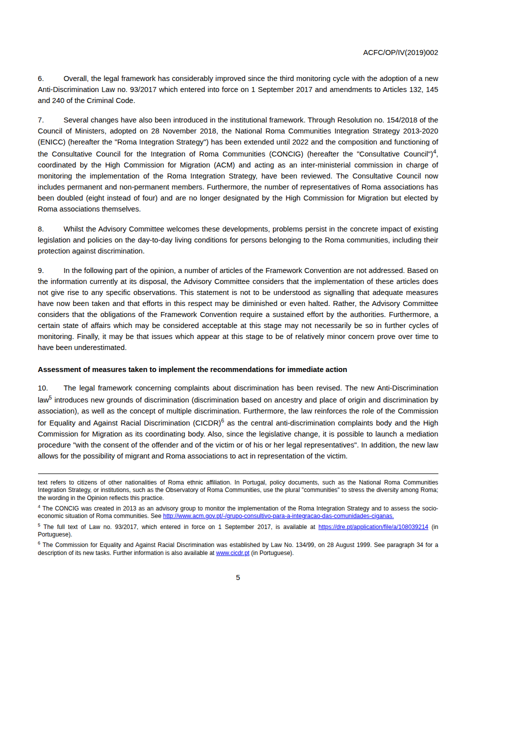ACFC/OP/IV(2019)002
6. Overall, the legal framework has considerably improved since the third monitoring cycle with the adoption of a new Anti-Discrimination Law no. 93/2017 which entered into force on 1 September 2017 and amendments to Articles 132, 145 and 240 of the Criminal Code.
7. Several changes have also been introduced in the institutional framework. Through Resolution no. 154/2018 of the Council of Ministers, adopted on 28 November 2018, the National Roma Communities Integration Strategy 2013-2020 (ENICC) (hereafter the "Roma Integration Strategy") has been extended until 2022 and the composition and functioning of the Consultative Council for the Integration of Roma Communities (CONCIG) (hereafter the "Consultative Council")4, coordinated by the High Commission for Migration (ACM) and acting as an inter-ministerial commission in charge of monitoring the implementation of the Roma Integration Strategy, have been reviewed. The Consultative Council now includes permanent and non-permanent members. Furthermore, the number of representatives of Roma associations has been doubled (eight instead of four) and are no longer designated by the High Commission for Migration but elected by Roma associations themselves.
8. Whilst the Advisory Committee welcomes these developments, problems persist in the concrete impact of existing legislation and policies on the day-to-day living conditions for persons belonging to the Roma communities, including their protection against discrimination.
9. In the following part of the opinion, a number of articles of the Framework Convention are not addressed. Based on the information currently at its disposal, the Advisory Committee considers that the implementation of these articles does not give rise to any specific observations. This statement is not to be understood as signalling that adequate measures have now been taken and that efforts in this respect may be diminished or even halted. Rather, the Advisory Committee considers that the obligations of the Framework Convention require a sustained effort by the authorities. Furthermore, a certain state of affairs which may be considered acceptable at this stage may not necessarily be so in further cycles of monitoring. Finally, it may be that issues which appear at this stage to be of relatively minor concern prove over time to have been underestimated.
Assessment of measures taken to implement the recommendations for immediate action
10. The legal framework concerning complaints about discrimination has been revised. The new Anti-Discrimination law5 introduces new grounds of discrimination (discrimination based on ancestry and place of origin and discrimination by association), as well as the concept of multiple discrimination. Furthermore, the law reinforces the role of the Commission for Equality and Against Racial Discrimination (CICDR)6 as the central anti-discrimination complaints body and the High Commission for Migration as its coordinating body. Also, since the legislative change, it is possible to launch a mediation procedure "with the consent of the offender and of the victim or of his or her legal representatives". In addition, the new law allows for the possibility of migrant and Roma associations to act in representation of the victim.
text refers to citizens of other nationalities of Roma ethnic affiliation. In Portugal, policy documents, such as the National Roma Communities Integration Strategy, or institutions, such as the Observatory of Roma Communities, use the plural "communities" to stress the diversity among Roma; the wording in the Opinion reflects this practice.
4 The CONCIG was created in 2013 as an advisory group to monitor the implementation of the Roma Integration Strategy and to assess the socio-economic situation of Roma communities. See http://www.acm.gov.pt/-/grupo-consultivo-para-a-integracao-das-comunidades-ciganas.
5 The full text of Law no. 93/2017, which entered in force on 1 September 2017, is available at https://dre.pt/application/file/a/108039214 (in Portuguese).
6 The Commission for Equality and Against Racial Discrimination was established by Law No. 134/99, on 28 August 1999. See paragraph 34 for a description of its new tasks. Further information is also available at www.cicdr.pt (in Portuguese).
5